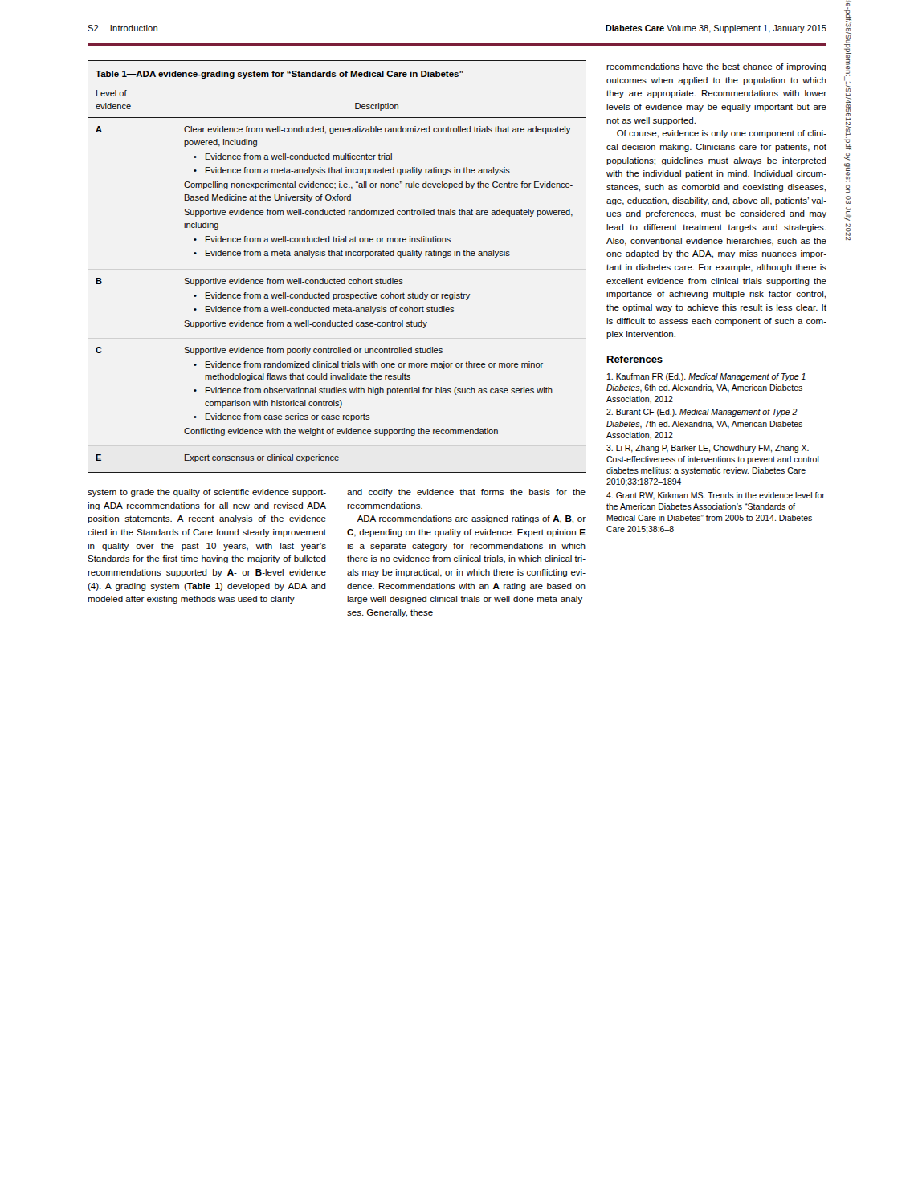S2 Introduction
Diabetes Care Volume 38, Supplement 1, January 2015
Downloaded from http://diabetesjournals.org/care/article-pdf/38/Supplement_1/S1/485612/s1.pdf by guest on 03 July 2022
Table 1—ADA evidence-grading system for “Standards of Medical Care in Diabetes”
| Level of evidence | Description |
| --- | --- |
| A | Clear evidence from well-conducted, generalizable randomized controlled trials that are adequately powered, including Evidence from a well-conducted multicenter trial Evidence from a meta-analysis that incorporated quality ratings in the analysis Compelling nonexperimental evidence; i.e., “all or none” rule developed by the Centre for Evidence-Based Medicine at the University of Oxford Supportive evidence from well-conducted randomized controlled trials that are adequately powered, including Evidence from a well-conducted trial at one or more institutions Evidence from a meta-analysis that incorporated quality ratings in the analysis |
| B | Supportive evidence from well-conducted cohort studies Evidence from a well-conducted prospective cohort study or registry Evidence from a well-conducted meta-analysis of cohort studies Supportive evidence from a well-conducted case-control study |
| C | Supportive evidence from poorly controlled or uncontrolled studies Evidence from randomized clinical trials with one or more major or three or more minor methodological flaws that could invalidate the results Evidence from observational studies with high potential for bias (such as case series with comparison with historical controls) Evidence from case series or case reports Conflicting evidence with the weight of evidence supporting the recommendation |
| E | Expert consensus or clinical experience |
system to grade the quality of scientific evidence supporting ADA recommendations for all new and revised ADA position statements. A recent analysis of the evidence cited in the Standards of Care found steady improvement in quality over the past 10 years, with last year’s Standards for the first time having the majority of bulleted recommendations supported by A- or B-level evidence (4). A grading system (Table 1) developed by ADA and modeled after existing methods was used to clarify
and codify the evidence that forms the basis for the recommendations.
ADA recommendations are assigned ratings of A, B, or C, depending on the quality of evidence. Expert opinion E is a separate category for recommendations in which there is no evidence from clinical trials, in which clinical trials may be impractical, or in which there is conflicting evidence. Recommendations with an A rating are based on large well-designed clinical trials or well-done meta-analyses. Generally, these
recommendations have the best chance of improving outcomes when applied to the population to which they are appropriate. Recommendations with lower levels of evidence may be equally important but are not as well supported.
Of course, evidence is only one component of clinical decision making. Clinicians care for patients, not populations; guidelines must always be interpreted with the individual patient in mind. Individual circumstances, such as comorbid and coexisting diseases, age, education, disability, and, above all, patients’ values and preferences, must be considered and may lead to different treatment targets and strategies. Also, conventional evidence hierarchies, such as the one adapted by the ADA, may miss nuances important in diabetes care. For example, although there is excellent evidence from clinical trials supporting the importance of achieving multiple risk factor control, the optimal way to achieve this result is less clear. It is difficult to assess each component of such a complex intervention.
References
1. Kaufman FR (Ed.). Medical Management of Type 1 Diabetes, 6th ed. Alexandria, VA, American Diabetes Association, 2012
2. Burant CF (Ed.). Medical Management of Type 2 Diabetes, 7th ed. Alexandria, VA, American Diabetes Association, 2012
3. Li R, Zhang P, Barker LE, Chowdhury FM, Zhang X. Cost-effectiveness of interventions to prevent and control diabetes mellitus: a systematic review. Diabetes Care 2010;33:1872–1894
4. Grant RW, Kirkman MS. Trends in the evidence level for the American Diabetes Association’s “Standards of Medical Care in Diabetes” from 2005 to 2014. Diabetes Care 2015;38:6–8